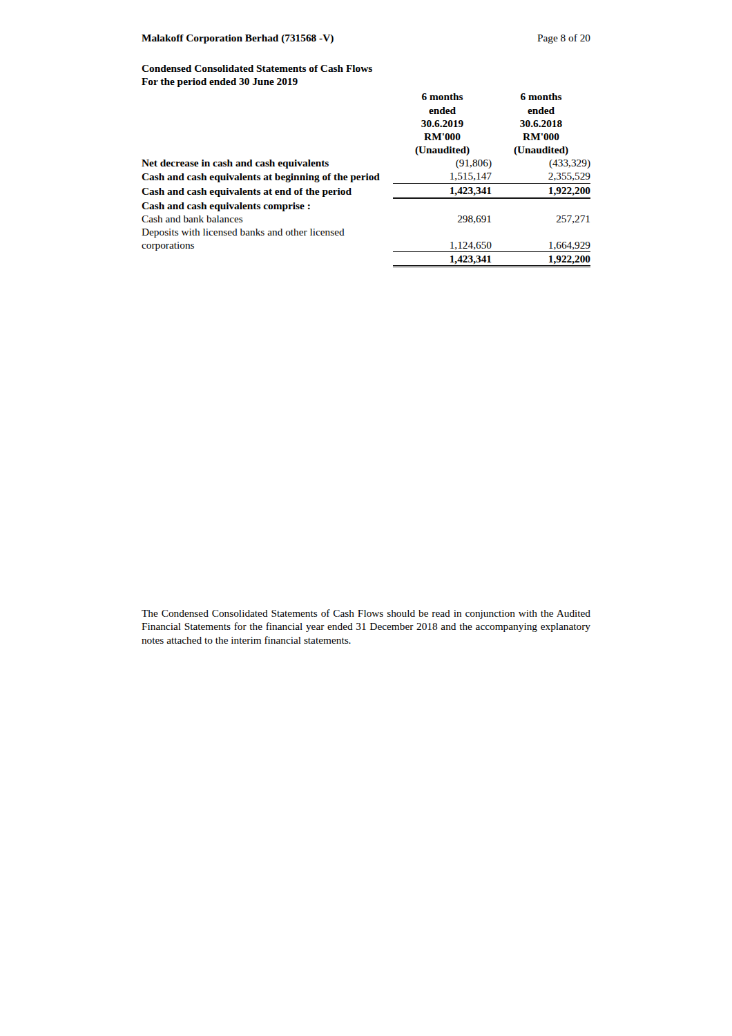Malakoff Corporation Berhad (731568 -V)
Page 8 of 20
Condensed Consolidated Statements of Cash Flows
For the period ended 30 June 2019
| | 6 months | 6 months |
| --- | --- | --- |
| | ended | ended |
| | 30.6.2019 | 30.6.2018 |
| | RM'000 | RM'000 |
| | (Unaudited) | (Unaudited) |
| Net decrease in cash and cash equivalents | (91,806) | (433,329) |
| Cash and cash equivalents at beginning of the period | 1,515,147 | 2,355,529 |
| Cash and cash equivalents at end of the period | 1,423,341 | 1,922,200 |
| Cash and cash equivalents comprise : | | |
| Cash and bank balances | 298,691 | 257,271 |
| Deposits with licensed banks and other licensed corporations | 1,124,650 | 1,664,929 |
| | 1,423,341 | 1,922,200 |
The Condensed Consolidated Statements of Cash Flows should be read in conjunction with the Audited Financial Statements for the financial year ended 31 December 2018 and the accompanying explanatory notes attached to the interim financial statements.